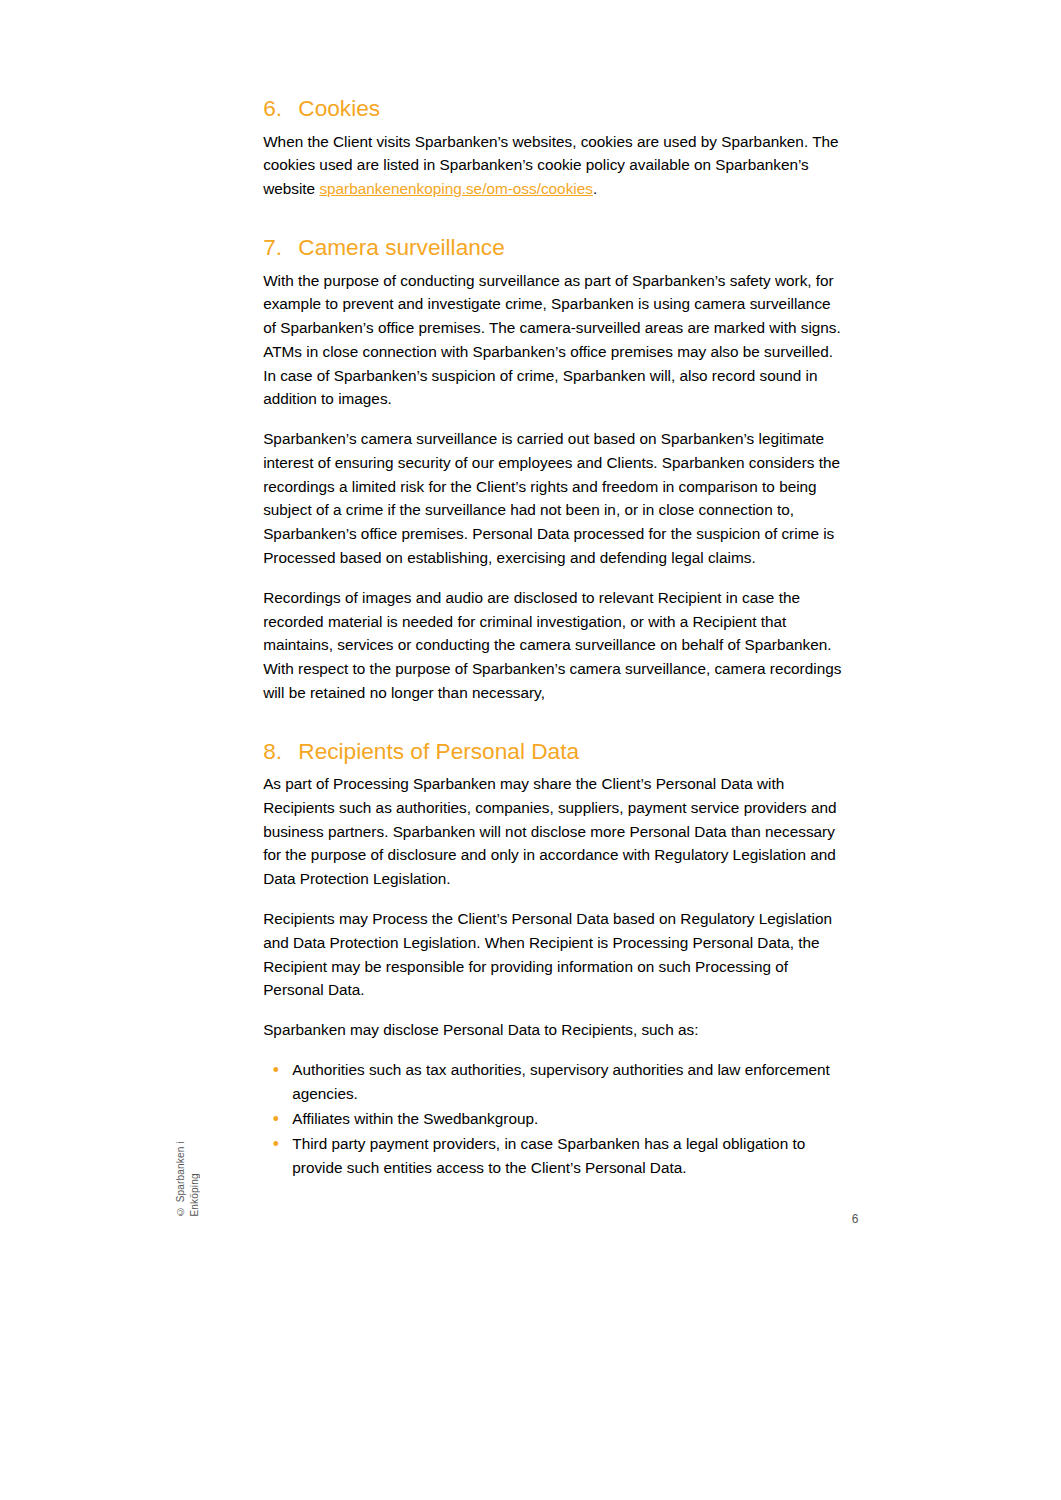6. Cookies
When the Client visits Sparbanken’s websites, cookies are used by Sparbanken. The cookies used are listed in Sparbanken’s cookie policy available on Sparbanken’s website sparbankenenkoping.se/om-oss/cookies.
7. Camera surveillance
With the purpose of conducting surveillance as part of Sparbanken’s safety work, for example to prevent and investigate crime, Sparbanken is using camera surveillance of Sparbanken’s office premises. The camera-surveilled areas are marked with signs. ATMs in close connection with Sparbanken’s office premises may also be surveilled. In case of Sparbanken’s suspicion of crime, Sparbanken will, also record sound in addition to images.
Sparbanken’s camera surveillance is carried out based on Sparbanken’s legitimate interest of ensuring security of our employees and Clients. Sparbanken considers the recordings a limited risk for the Client’s rights and freedom in comparison to being subject of a crime if the surveillance had not been in, or in close connection to, Sparbanken’s office premises. Personal Data processed for the suspicion of crime is Processed based on establishing, exercising and defending legal claims.
Recordings of images and audio are disclosed to relevant Recipient in case the recorded material is needed for criminal investigation, or with a Recipient that maintains, services or conducting the camera surveillance on behalf of Sparbanken. With respect to the purpose of Sparbanken’s camera surveillance, camera recordings will be retained no longer than necessary,
8. Recipients of Personal Data
As part of Processing Sparbanken may share the Client’s Personal Data with Recipients such as authorities, companies, suppliers, payment service providers and business partners. Sparbanken will not disclose more Personal Data than necessary for the purpose of disclosure and only in accordance with Regulatory Legislation and Data Protection Legislation.
Recipients may Process the Client’s Personal Data based on Regulatory Legislation and Data Protection Legislation. When Recipient is Processing Personal Data, the Recipient may be responsible for providing information on such Processing of Personal Data.
Sparbanken may disclose Personal Data to Recipients, such as:
Authorities such as tax authorities, supervisory authorities and law enforcement agencies.
Affiliates within the Swedbankgroup.
Third party payment providers, in case Sparbanken has a legal obligation to provide such entities access to the Client’s Personal Data.
© Sparbanken i
Enköping
6